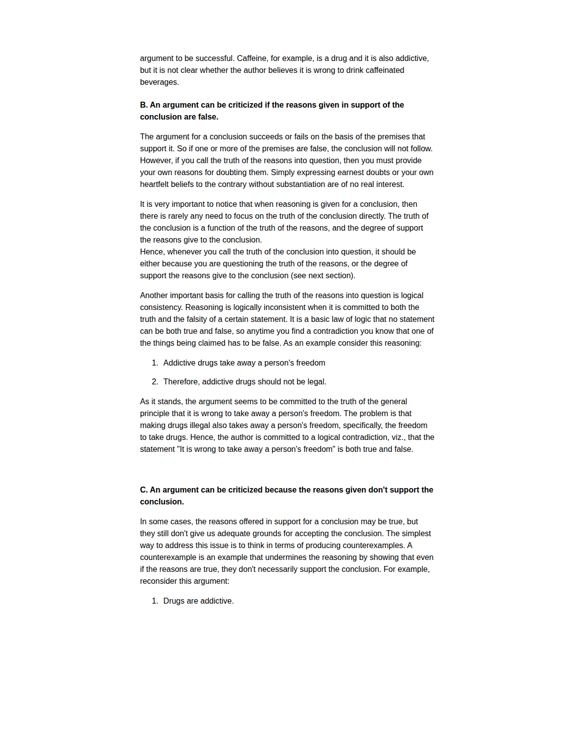argument to be successful. Caffeine, for example, is a drug and it is also addictive, but it is not clear whether the author believes it is wrong to drink caffeinated beverages.
B. An argument can be criticized if the reasons given in support of the conclusion are false.
The argument for a conclusion succeeds or fails on the basis of the premises that support it. So if one or more of the premises are false, the conclusion will not follow. However, if you call the truth of the reasons into question, then you must provide your own reasons for doubting them. Simply expressing earnest doubts or your own heartfelt beliefs to the contrary without substantiation are of no real interest.
It is very important to notice that when reasoning is given for a conclusion, then there is rarely any need to focus on the truth of the conclusion directly. The truth of the conclusion is a function of the truth of the reasons, and the degree of support the reasons give to the conclusion.
Hence, whenever you call the truth of the conclusion into question, it should be either because you are questioning the truth of the reasons, or the degree of support the reasons give to the conclusion (see next section).
Another important basis for calling the truth of the reasons into question is logical consistency. Reasoning is logically inconsistent when it is committed to both the truth and the falsity of a certain statement. It is a basic law of logic that no statement can be both true and false, so anytime you find a contradiction you know that one of the things being claimed has to be false. As an example consider this reasoning:
Addictive drugs take away a person's freedom
Therefore, addictive drugs should not be legal.
As it stands, the argument seems to be committed to the truth of the general principle that it is wrong to take away a person's freedom. The problem is that making drugs illegal also takes away a person's freedom, specifically, the freedom to take drugs. Hence, the author is committed to a logical contradiction, viz., that the statement "It is wrong to take away a person's freedom" is both true and false.
C. An argument can be criticized because the reasons given don't support the conclusion.
In some cases, the reasons offered in support for a conclusion may be true, but they still don't give us adequate grounds for accepting the conclusion. The simplest way to address this issue is to think in terms of producing counterexamples. A counterexample is an example that undermines the reasoning by showing that even if the reasons are true, they don't necessarily support the conclusion. For example, reconsider this argument:
Drugs are addictive.